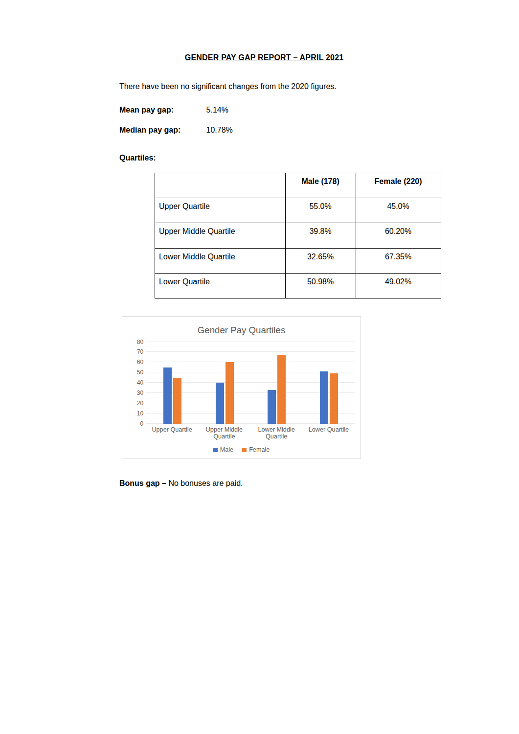GENDER PAY GAP REPORT – APRIL 2021
There have been no significant changes from the 2020 figures.
Mean pay gap: 5.14%
Median pay gap: 10.78%
Quartiles:
| | Male (178) | Female (220) |
| --- | --- | --- |
| Upper Quartile | 55.0% | 45.0% |
| Upper Middle Quartile | 39.8% | 60.20% |
| Lower Middle Quartile | 32.65% | 67.35% |
| Lower Quartile | 50.98% | 49.02% |
Gender Pay Quartiles
80
70
60
50
40
30
20
10
0
Upper Quartile
Upper Middle Quartile
Lower Middle Quartile
Lower Quartile
Male Female
Bonus gap – No bonuses are paid.